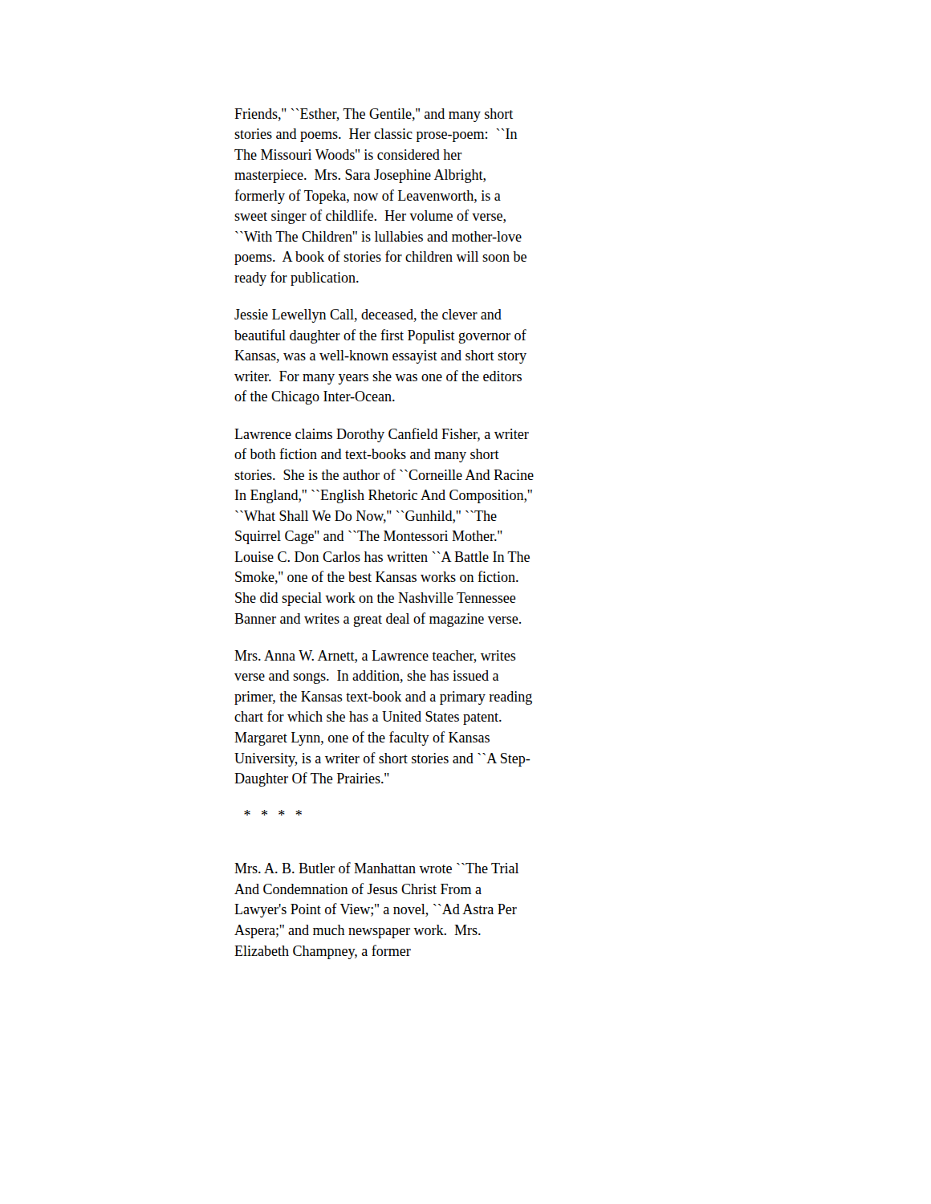Friends,'' ``Esther, The Gentile,'' and many short stories and poems. Her classic prose-poem: ``In The Missouri Woods'' is considered her masterpiece. Mrs. Sara Josephine Albright, formerly of Topeka, now of Leavenworth, is a sweet singer of childlife. Her volume of verse, ``With The Children'' is lullabies and mother-love poems. A book of stories for children will soon be ready for publication.
Jessie Lewellyn Call, deceased, the clever and beautiful daughter of the first Populist governor of Kansas, was a well-known essayist and short story writer. For many years she was one of the editors of the Chicago Inter-Ocean.
Lawrence claims Dorothy Canfield Fisher, a writer of both fiction and text-books and many short stories. She is the author of ``Corneille And Racine In England,'' ``English Rhetoric And Composition,'' ``What Shall We Do Now,'' ``Gunhild,'' ``The Squirrel Cage'' and ``The Montessori Mother.'' Louise C. Don Carlos has written ``A Battle In The Smoke,'' one of the best Kansas works on fiction. She did special work on the Nashville Tennessee Banner and writes a great deal of magazine verse.
Mrs. Anna W. Arnett, a Lawrence teacher, writes verse and songs. In addition, she has issued a primer, the Kansas text-book and a primary reading chart for which she has a United States patent. Margaret Lynn, one of the faculty of Kansas University, is a writer of short stories and ``A Step-Daughter Of The Prairies.''
* * * *
Mrs. A. B. Butler of Manhattan wrote ``The Trial And Condemnation of Jesus Christ From a Lawyer's Point of View;'' a novel, ``Ad Astra Per Aspera;'' and much newspaper work. Mrs. Elizabeth Champney, a former